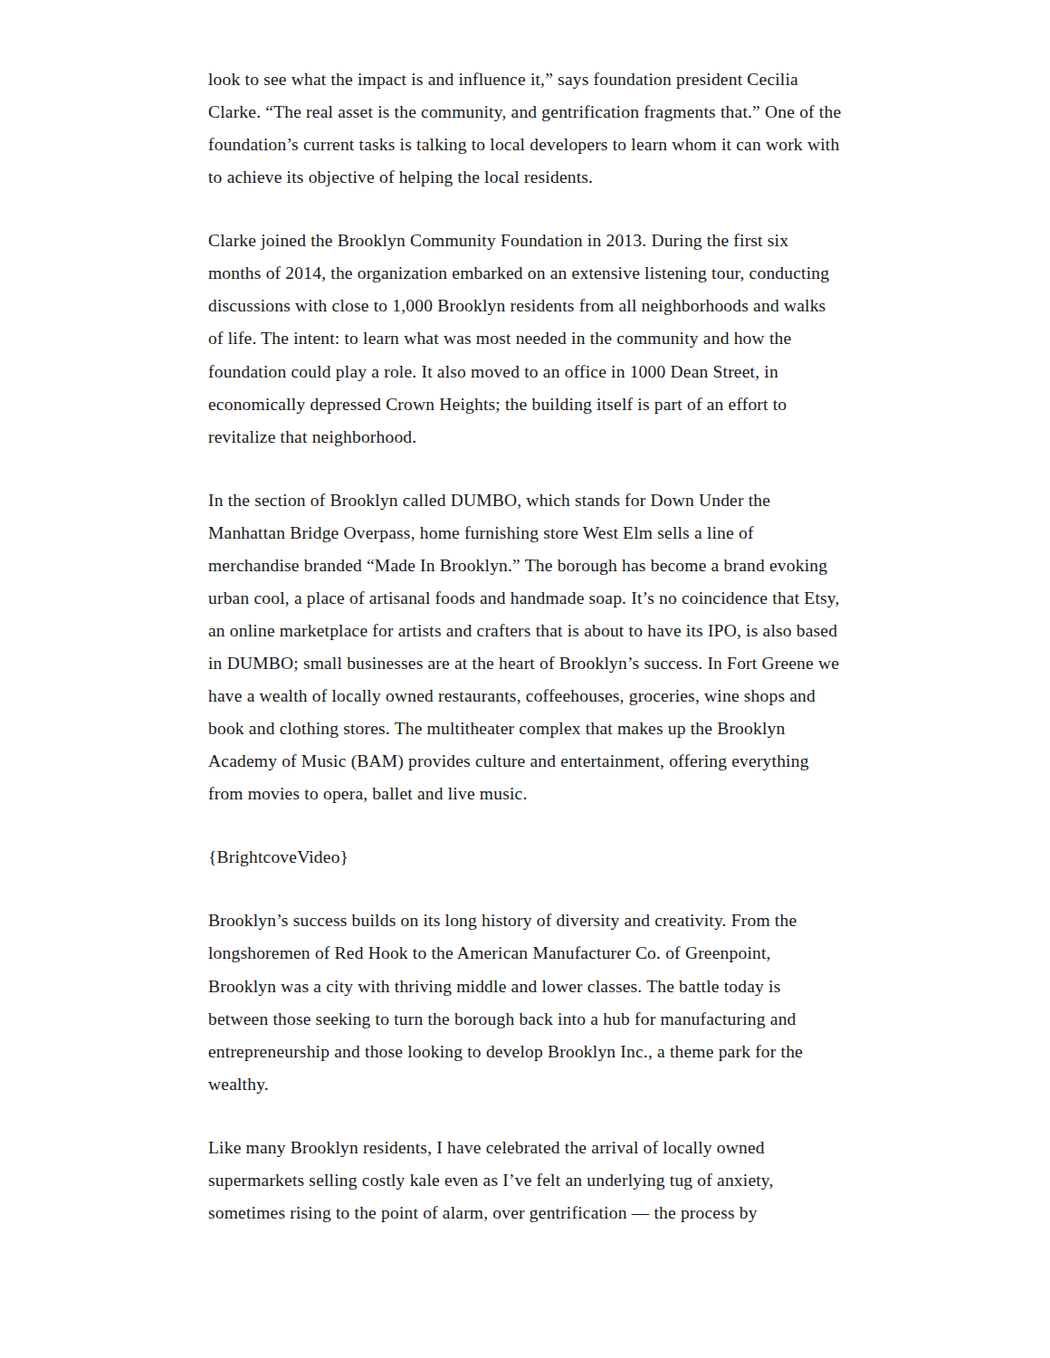look to see what the impact is and influence it,” says foundation president Cecilia Clarke. “The real asset is the community, and gentrification fragments that.” One of the foundation’s current tasks is talking to local developers to learn whom it can work with to achieve its objective of helping the local residents.
Clarke joined the Brooklyn Community Foundation in 2013. During the first six months of 2014, the organization embarked on an extensive listening tour, conducting discussions with close to 1,000 Brooklyn residents from all neighborhoods and walks of life. The intent: to learn what was most needed in the community and how the foundation could play a role. It also moved to an office in 1000 Dean Street, in economically depressed Crown Heights; the building itself is part of an effort to revitalize that neighborhood.
In the section of Brooklyn called DUMBO, which stands for Down Under the Manhattan Bridge Overpass, home furnishing store West Elm sells a line of merchandise branded “Made In Brooklyn.” The borough has become a brand evoking urban cool, a place of artisanal foods and handmade soap. It’s no coincidence that Etsy, an online marketplace for artists and crafters that is about to have its IPO, is also based in DUMBO; small businesses are at the heart of Brooklyn’s success. In Fort Greene we have a wealth of locally owned restaurants, coffeehouses, groceries, wine shops and book and clothing stores. The multitheater complex that makes up the Brooklyn Academy of Music (BAM) provides culture and entertainment, offering everything from movies to opera, ballet and live music.
{BrightcoveVideo}
Brooklyn’s success builds on its long history of diversity and creativity. From the longshoremen of Red Hook to the American Manufacturer Co. of Greenpoint, Brooklyn was a city with thriving middle and lower classes. The battle today is between those seeking to turn the borough back into a hub for manufacturing and entrepreneurship and those looking to develop Brooklyn Inc., a theme park for the wealthy.
Like many Brooklyn residents, I have celebrated the arrival of locally owned supermarkets selling costly kale even as I’ve felt an underlying tug of anxiety, sometimes rising to the point of alarm, over gentrification — the process by